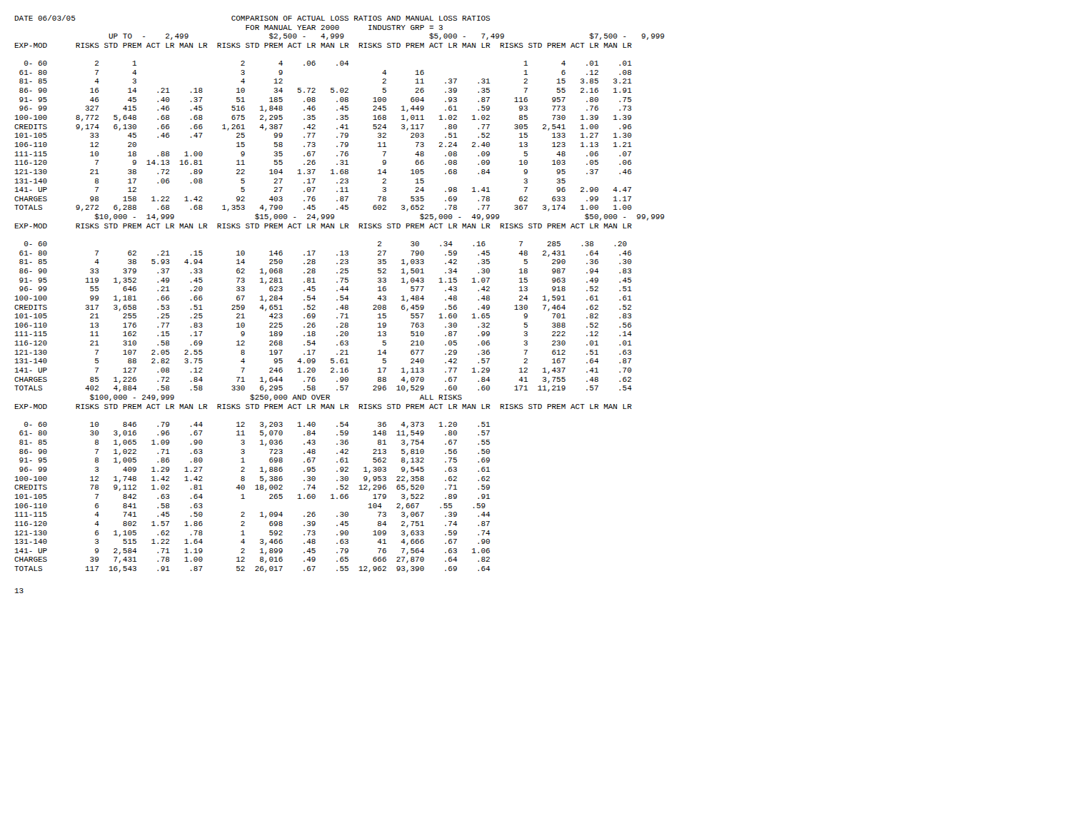DATE 06/03/05                                 COMPARISON OF ACTUAL LOSS RATIOS AND MANUAL LOSS RATIOS
                                                 FOR MANUAL YEAR 2000      INDUSTRY GRP = 3
                    UP TO  -    2,499                 $2,500 -   4,999                  $5,000 -   7,499                  $7,500 -   9,999
EXP-MOD      RISKS STD PREM ACT LR MAN LR  RISKS STD PREM ACT LR MAN LR  RISKS STD PREM ACT LR MAN LR  RISKS STD PREM ACT LR MAN LR

  0- 60          2       1                      2       4    .06    .04                                     1       4    .01    .01
 61- 80          7       4                      3       9                     4      16                     1       6    .12    .08
 81- 85          4       3                      4      12                     2      11    .37    .31       2      15   3.85   3.21
 86- 90         16      14    .21    .18       10      34   5.72   5.02       5      26    .39    .35       7      55   2.16   1.91
 91- 95         46      45    .40    .37       51     185    .08    .08     100     604    .93    .87     116     957    .80    .75
 96- 99        327     415    .46    .45      516   1,848    .46    .45     245   1,449    .61    .59      93     773    .76    .73
100-100      8,772   5,648    .68    .68      675   2,295    .35    .35     168   1,011   1.02   1.02      85     730   1.39   1.39
CREDITS      9,174   6,130    .66    .66    1,261   4,387    .42    .41     524   3,117    .80    .77     305   2,541   1.00    .96
101-105         33      45    .46    .47       25      99    .77    .79      32     203    .51    .52      15     133   1.27   1.30
106-110         12      20                     15      58    .73    .79      11      73   2.24   2.40      13     123   1.13   1.21
111-115         10      18    .88   1.00        9      35    .67    .76       7      48    .08    .09       5      48    .06    .07
116-120          7       9  14.13  16.81       11      55    .26    .31       9      66    .08    .09      10     103    .05    .06
121-130         21      38    .72    .89       22     104   1.37   1.68      14     105    .68    .84       9      95    .37    .46
131-140          8      17    .06    .08        5      27    .17    .23       2      15                     3      35
141- UP          7      12                      5      27    .07    .11       3      24    .98   1.41       7      96   2.90   4.47
CHARGES         98     158   1.22   1.42       92     403    .76    .87      78     535    .69    .78      62     633    .99   1.17
TOTALS       9,272   6,288    .68    .68    1,353   4,790    .45    .45     602   3,652    .78    .77     367   3,174   1.00   1.00
                 $10,000 -  14,999                 $15,000 -  24,999                  $25,000 -  49,999                  $50,000 -  99,999
EXP-MOD      RISKS STD PREM ACT LR MAN LR  RISKS STD PREM ACT LR MAN LR  RISKS STD PREM ACT LR MAN LR  RISKS STD PREM ACT LR MAN LR

  0- 60                                                                      2      30    .34    .16       7     285    .38    .20
 61- 80          7      62    .21    .15       10     146    .17    .13      27     790    .59    .45      48   2,431    .64    .46
 81- 85          4      38   5.93   4.94       14     250    .28    .23      35   1,033    .42    .35       5     290    .36    .30
 86- 90         33     379    .37    .33       62   1,068    .28    .25      52   1,501    .34    .30      18     987    .94    .83
 91- 95        119   1,352    .49    .45       73   1,281    .81    .75      33   1,043   1.15   1.07      15     963    .49    .45
 96- 99         55     646    .21    .20       33     623    .45    .44      16     577    .43    .42      13     918    .52    .51
100-100         99   1,181    .66    .66       67   1,284    .54    .54      43   1,484    .48    .48      24   1,591    .61    .61
CREDITS        317   3,658    .53    .51      259   4,651    .52    .48     208   6,459    .56    .49     130   7,464    .62    .52
101-105         21     255    .25    .25       21     423    .69    .71      15     557   1.60   1.65       9     701    .82    .83
106-110         13     176    .77    .83       10     225    .26    .28      19     763    .30    .32       5     388    .52    .56
111-115         11     162    .15    .17        9     189    .18    .20      13     510    .87    .99       3     222    .12    .14
116-120         21     310    .58    .69       12     268    .54    .63       5     210    .05    .06       3     230    .01    .01
121-130          7     107   2.05   2.55        8     197    .17    .21      14     677    .29    .36       7     612    .51    .63
131-140          5      88   2.82   3.75        4      95   4.09   5.61       5     240    .42    .57       2     167    .64    .87
141- UP          7     127    .08    .12        7     246   1.20   2.16      17   1,113    .77   1.29      12   1,437    .41    .70
CHARGES         85   1,226    .72    .84       71   1,644    .76    .90      88   4,070    .67    .84      41   3,755    .48    .62
TOTALS         402   4,884    .58    .58      330   6,295    .58    .57     296  10,529    .60    .60     171  11,219    .57    .54
                $100,000 - 249,999                $250,000 AND OVER                   ALL RISKS
EXP-MOD      RISKS STD PREM ACT LR MAN LR  RISKS STD PREM ACT LR MAN LR  RISKS STD PREM ACT LR MAN LR  RISKS STD PREM ACT LR MAN LR

  0- 60         10     846    .79    .44       12   3,203   1.40    .54      36   4,373   1.20    .51
 61- 80         30   3,016    .96    .67       11   5,070    .84    .59     148  11,549    .80    .57
 81- 85          8   1,065   1.09    .90        3   1,036    .43    .36      81   3,754    .67    .55
 86- 90          7   1,022    .71    .63        3     723    .48    .42     213   5,810    .56    .50
 91- 95          8   1,005    .86    .80        1     698    .67    .61     562   8,132    .75    .69
 96- 99          3     409   1.29   1.27        2   1,886    .95    .92   1,303   9,545    .63    .61
100-100         12   1,748   1.42   1.42        8   5,386    .30    .30   9,953  22,358    .62    .62
CREDITS         78   9,112   1.02    .81       40  18,002    .74    .52  12,296  65,520    .71    .59
101-105          7     842    .63    .64        1     265   1.60   1.66     179   3,522    .89    .91
106-110          6     841    .58    .63                                   104   2,667    .55    .59
111-115          4     741    .45    .50        2   1,094    .26    .30      73   3,067    .39    .44
116-120          4     802   1.57   1.86        2     698    .39    .45      84   2,751    .74    .87
121-130          6   1,105    .62    .78        1     592    .73    .90     109   3,633    .59    .74
131-140          3     515   1.22   1.64        4   3,466    .48    .63      41   4,666    .67    .90
141- UP          9   2,584    .71   1.19        2   1,899    .45    .79      76   7,564    .63   1.06
CHARGES         39   7,431    .78   1.00       12   8,016    .49    .65     666  27,870    .64    .82
TOTALS         117  16,543    .91    .87       52  26,017    .67    .55  12,962  93,390    .69    .64
13